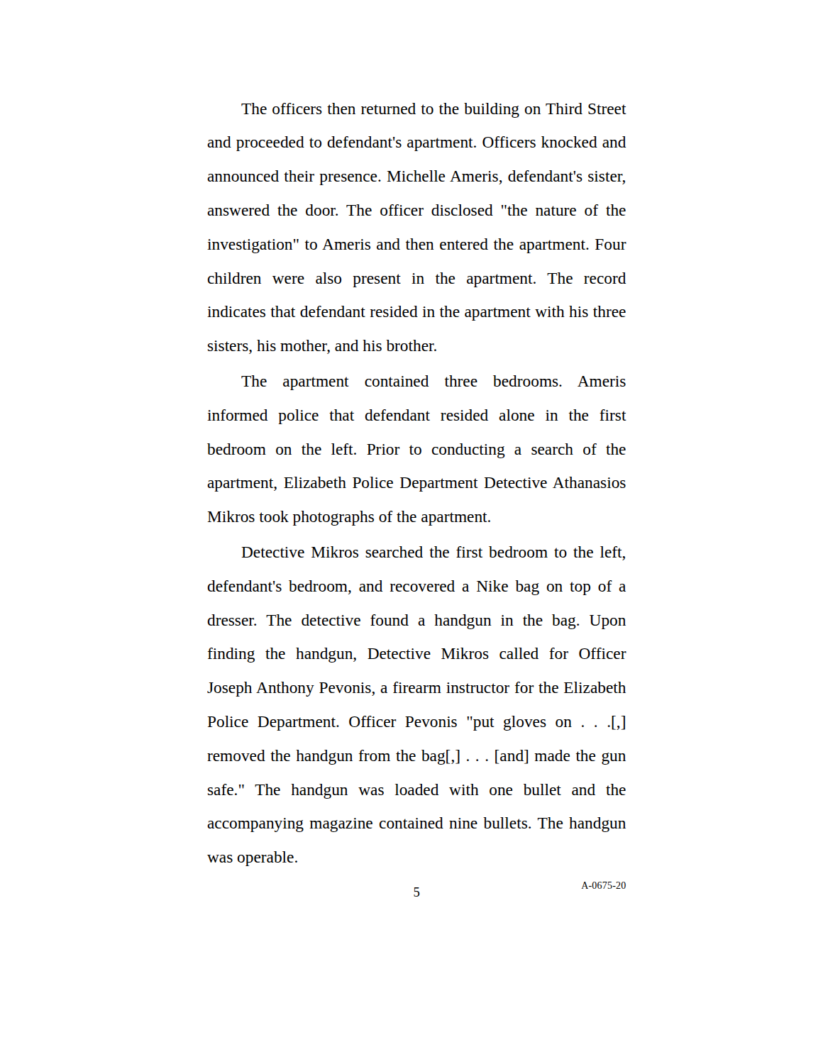The officers then returned to the building on Third Street and proceeded to defendant's apartment. Officers knocked and announced their presence. Michelle Ameris, defendant's sister, answered the door. The officer disclosed "the nature of the investigation" to Ameris and then entered the apartment. Four children were also present in the apartment. The record indicates that defendant resided in the apartment with his three sisters, his mother, and his brother.
The apartment contained three bedrooms. Ameris informed police that defendant resided alone in the first bedroom on the left. Prior to conducting a search of the apartment, Elizabeth Police Department Detective Athanasios Mikros took photographs of the apartment.
Detective Mikros searched the first bedroom to the left, defendant's bedroom, and recovered a Nike bag on top of a dresser. The detective found a handgun in the bag. Upon finding the handgun, Detective Mikros called for Officer Joseph Anthony Pevonis, a firearm instructor for the Elizabeth Police Department. Officer Pevonis "put gloves on . . .[,] removed the handgun from the bag[,] . . . [and] made the gun safe." The handgun was loaded with one bullet and the accompanying magazine contained nine bullets. The handgun was operable.
5
A-0675-20